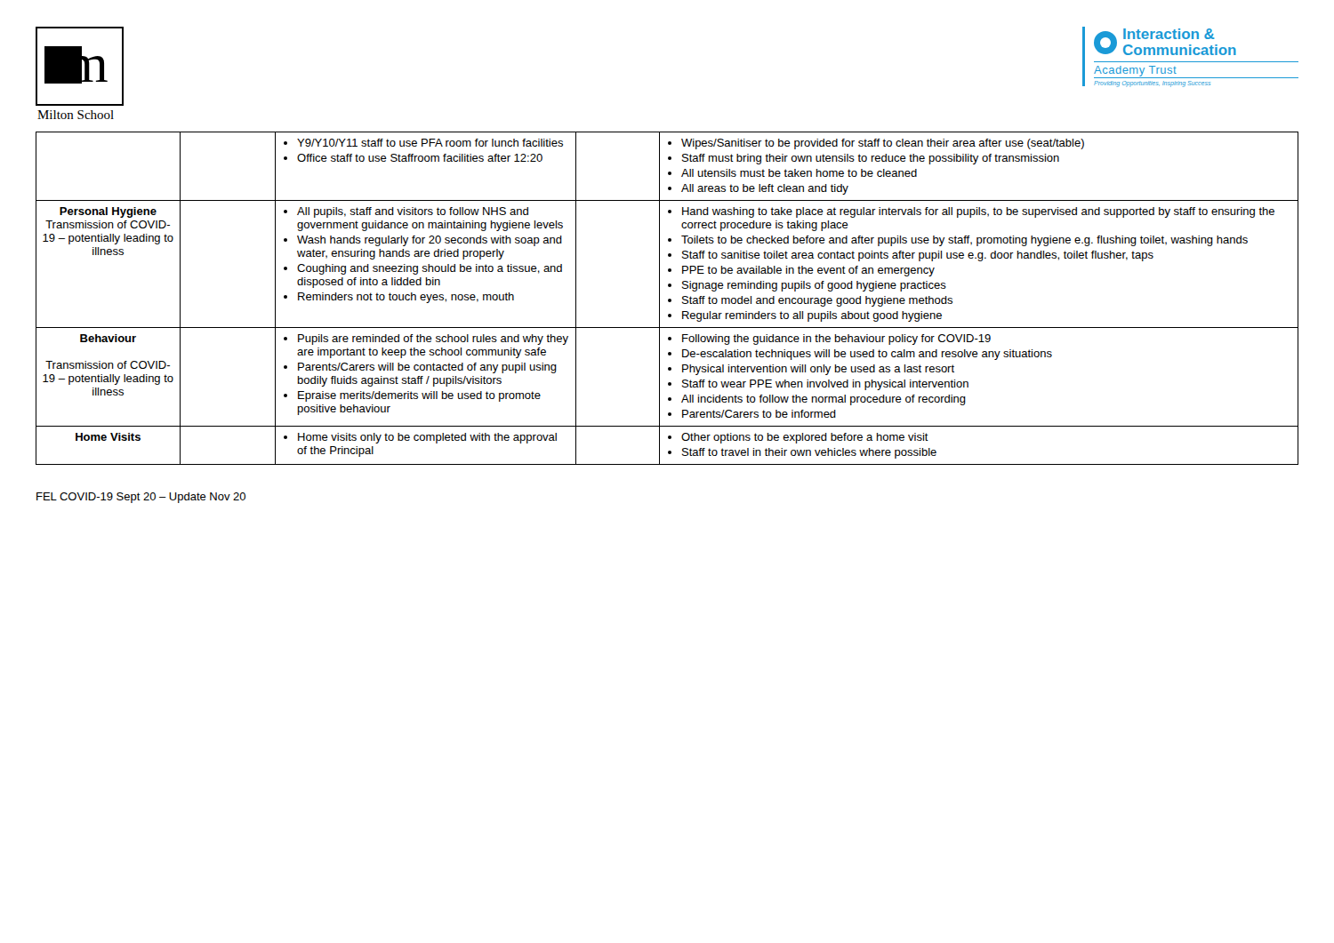m
Milton School
Interaction &
Communication
Academy Trust
Providing Opportunities, Inspiring Success
| | | Y9/Y10/Y11 staff to use PFA room for lunch facilities Office staff to use Staffroom facilities after 12:20 | | Wipes/Sanitiser to be provided for staff to clean their area after use (seat/table) Staff must bring their own utensils to reduce the possibility of transmission All utensils must be taken home to be cleaned All areas to be left clean and tidy |
| Personal Hygiene Transmission of COVID-19 – potentially leading to illness | | All pupils, staff and visitors to follow NHS and government guidance on maintaining hygiene levels Wash hands regularly for 20 seconds with soap and water, ensuring hands are dried properly Coughing and sneezing should be into a tissue, and disposed of into a lidded bin Reminders not to touch eyes, nose, mouth | | Hand washing to take place at regular intervals for all pupils, to be supervised and supported by staff to ensuring the correct procedure is taking place Toilets to be checked before and after pupils use by staff, promoting hygiene e.g. flushing toilet, washing hands Staff to sanitise toilet area contact points after pupil use e.g. door handles, toilet flusher, taps PPE to be available in the event of an emergency Signage reminding pupils of good hygiene practices Staff to model and encourage good hygiene methods Regular reminders to all pupils about good hygiene |
| Behaviour Transmission of COVID-19 – potentially leading to illness | | Pupils are reminded of the school rules and why they are important to keep the school community safe Parents/Carers will be contacted of any pupil using bodily fluids against staff / pupils/visitors Epraise merits/demerits will be used to promote positive behaviour | | Following the guidance in the behaviour policy for COVID-19 De-escalation techniques will be used to calm and resolve any situations Physical intervention will only be used as a last resort Staff to wear PPE when involved in physical intervention All incidents to follow the normal procedure of recording Parents/Carers to be informed |
| Home Visits | | Home visits only to be completed with the approval of the Principal | | Other options to be explored before a home visit Staff to travel in their own vehicles where possible |
FEL COVID-19 Sept 20 – Update Nov 20